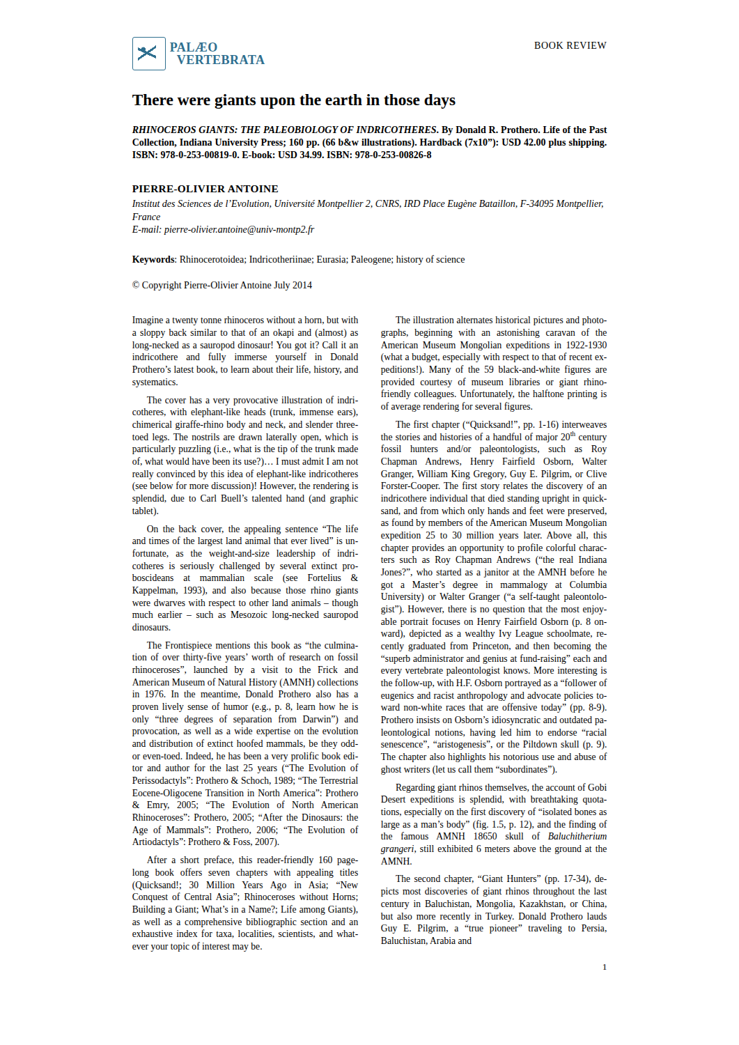PALÆO VERTEBRATA
BOOK REVIEW
There were giants upon the earth in those days
RHINOCEROS GIANTS: THE PALEOBIOLOGY OF INDRICOTHERES. By Donald R. Prothero. Life of the Past Collection, Indiana University Press; 160 pp. (66 b&w illustrations). Hardback (7x10”): USD 42.00 plus shipping. ISBN: 978-0-253-00819-0. E-book: USD 34.99. ISBN: 978-0-253-00826-8
PIERRE-OLIVIER ANTOINE
Institut des Sciences de l’Evolution, Université Montpellier 2, CNRS, IRD Place Eugène Bataillon, F-34095 Montpellier, France
E-mail: pierre-olivier.antoine@univ-montp2.fr
Keywords: Rhinocerotoidea; Indricotheriinae; Eurasia; Paleogene; history of science
© Copyright Pierre-Olivier Antoine July 2014
Imagine a twenty tonne rhinoceros without a horn, but with a sloppy back similar to that of an okapi and (almost) as long-necked as a sauropod dinosaur! You got it? Call it an indricothere and fully immerse yourself in Donald Prothero’s latest book, to learn about their life, history, and systematics.
The cover has a very provocative illustration of indricotheres, with elephant-like heads (trunk, immense ears), chimerical giraffe-rhino body and neck, and slender three-toed legs. The nostrils are drawn laterally open, which is particularly puzzling (i.e., what is the tip of the trunk made of, what would have been its use?)… I must admit I am not really convinced by this idea of elephant-like indricotheres (see below for more discussion)! However, the rendering is splendid, due to Carl Buell’s talented hand (and graphic tablet).
On the back cover, the appealing sentence “The life and times of the largest land animal that ever lived” is unfortunate, as the weight-and-size leadership of indricotheres is seriously challenged by several extinct proboscideans at mammalian scale (see Fortelius & Kappelman, 1993), and also because those rhino giants were dwarves with respect to other land animals – though much earlier – such as Mesozoic long-necked sauropod dinosaurs.
The Frontispiece mentions this book as “the culmination of over thirty-five years’ worth of research on fossil rhinoceroses”, launched by a visit to the Frick and American Museum of Natural History (AMNH) collections in 1976. In the meantime, Donald Prothero also has a proven lively sense of humor (e.g., p. 8, learn how he is only “three degrees of separation from Darwin”) and provocation, as well as a wide expertise on the evolution and distribution of extinct hoofed mammals, be they odd- or even-toed. Indeed, he has been a very prolific book editor and author for the last 25 years (“The Evolution of Perissodactyls”: Prothero & Schoch, 1989; “The Terrestrial Eocene-Oligocene Transition in North America”: Prothero & Emry, 2005; “The Evolution of North American Rhinoceroses”: Prothero, 2005; “After the Dinosaurs: the Age of Mammals”: Prothero, 2006; “The Evolution of Artiodactyls”: Prothero & Foss, 2007).
After a short preface, this reader-friendly 160 page-long book offers seven chapters with appealing titles (Quicksand!; 30 Million Years Ago in Asia; “New Conquest of Central Asia”; Rhinoceroses without Horns; Building a Giant; What’s in a Name?; Life among Giants), as well as a comprehensive bibliographic section and an exhaustive index for taxa, localities, scientists, and whatever your topic of interest may be.
The illustration alternates historical pictures and photographs, beginning with an astonishing caravan of the American Museum Mongolian expeditions in 1922-1930 (what a budget, especially with respect to that of recent expeditions!). Many of the 59 black-and-white figures are provided courtesy of museum libraries or giant rhino-friendly colleagues. Unfortunately, the halftone printing is of average rendering for several figures.
The first chapter (“Quicksand!”, pp. 1-16) interweaves the stories and histories of a handful of major 20th century fossil hunters and/or paleontologists, such as Roy Chapman Andrews, Henry Fairfield Osborn, Walter Granger, William King Gregory, Guy E. Pilgrim, or Clive Forster-Cooper. The first story relates the discovery of an indricothere individual that died standing upright in quicksand, and from which only hands and feet were preserved, as found by members of the American Museum Mongolian expedition 25 to 30 million years later. Above all, this chapter provides an opportunity to profile colorful characters such as Roy Chapman Andrews (“the real Indiana Jones?”, who started as a janitor at the AMNH before he got a Master’s degree in mammalogy at Columbia University) or Walter Granger (“a self-taught paleontologist”). However, there is no question that the most enjoyable portrait focuses on Henry Fairfield Osborn (p. 8 onward), depicted as a wealthy Ivy League schoolmate, recently graduated from Princeton, and then becoming the “superb administrator and genius at fund-raising” each and every vertebrate paleontologist knows. More interesting is the follow-up, with H.F. Osborn portrayed as a “follower of eugenics and racist anthropology and advocate policies toward non-white races that are offensive today” (pp. 8-9). Prothero insists on Osborn’s idiosyncratic and outdated paleontological notions, having led him to endorse “racial senescence”, “aristogenesis”, or the Piltdown skull (p. 9). The chapter also highlights his notorious use and abuse of ghost writers (let us call them “subordinates”).
Regarding giant rhinos themselves, the account of Gobi Desert expeditions is splendid, with breathtaking quotations, especially on the first discovery of “isolated bones as large as a man’s body” (fig. 1.5, p. 12), and the finding of the famous AMNH 18650 skull of Baluchitherium grangeri, still exhibited 6 meters above the ground at the AMNH.
The second chapter, “Giant Hunters” (pp. 17-34), depicts most discoveries of giant rhinos throughout the last century in Baluchistan, Mongolia, Kazakhstan, or China, but also more recently in Turkey. Donald Prothero lauds Guy E. Pilgrim, a “true pioneer” traveling to Persia, Baluchistan, Arabia and
1